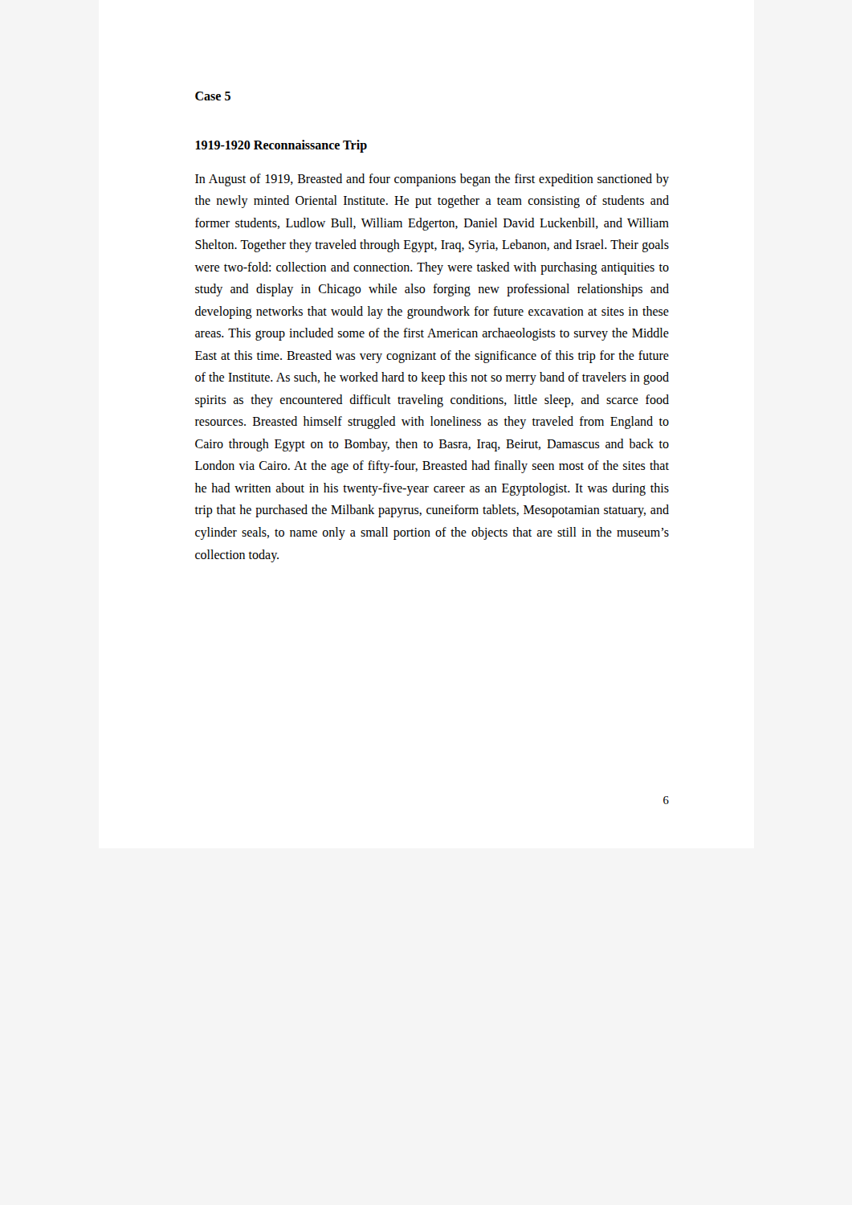Case 5
1919-1920 Reconnaissance Trip
In August of 1919, Breasted and four companions began the first expedition sanctioned by the newly minted Oriental Institute. He put together a team consisting of students and former students, Ludlow Bull, William Edgerton, Daniel David Luckenbill, and William Shelton. Together they traveled through Egypt, Iraq, Syria, Lebanon, and Israel. Their goals were two-fold: collection and connection. They were tasked with purchasing antiquities to study and display in Chicago while also forging new professional relationships and developing networks that would lay the groundwork for future excavation at sites in these areas. This group included some of the first American archaeologists to survey the Middle East at this time. Breasted was very cognizant of the significance of this trip for the future of the Institute. As such, he worked hard to keep this not so merry band of travelers in good spirits as they encountered difficult traveling conditions, little sleep, and scarce food resources. Breasted himself struggled with loneliness as they traveled from England to Cairo through Egypt on to Bombay, then to Basra, Iraq, Beirut, Damascus and back to London via Cairo. At the age of fifty-four, Breasted had finally seen most of the sites that he had written about in his twenty-five-year career as an Egyptologist. It was during this trip that he purchased the Milbank papyrus, cuneiform tablets, Mesopotamian statuary, and cylinder seals, to name only a small portion of the objects that are still in the museum’s collection today.
6